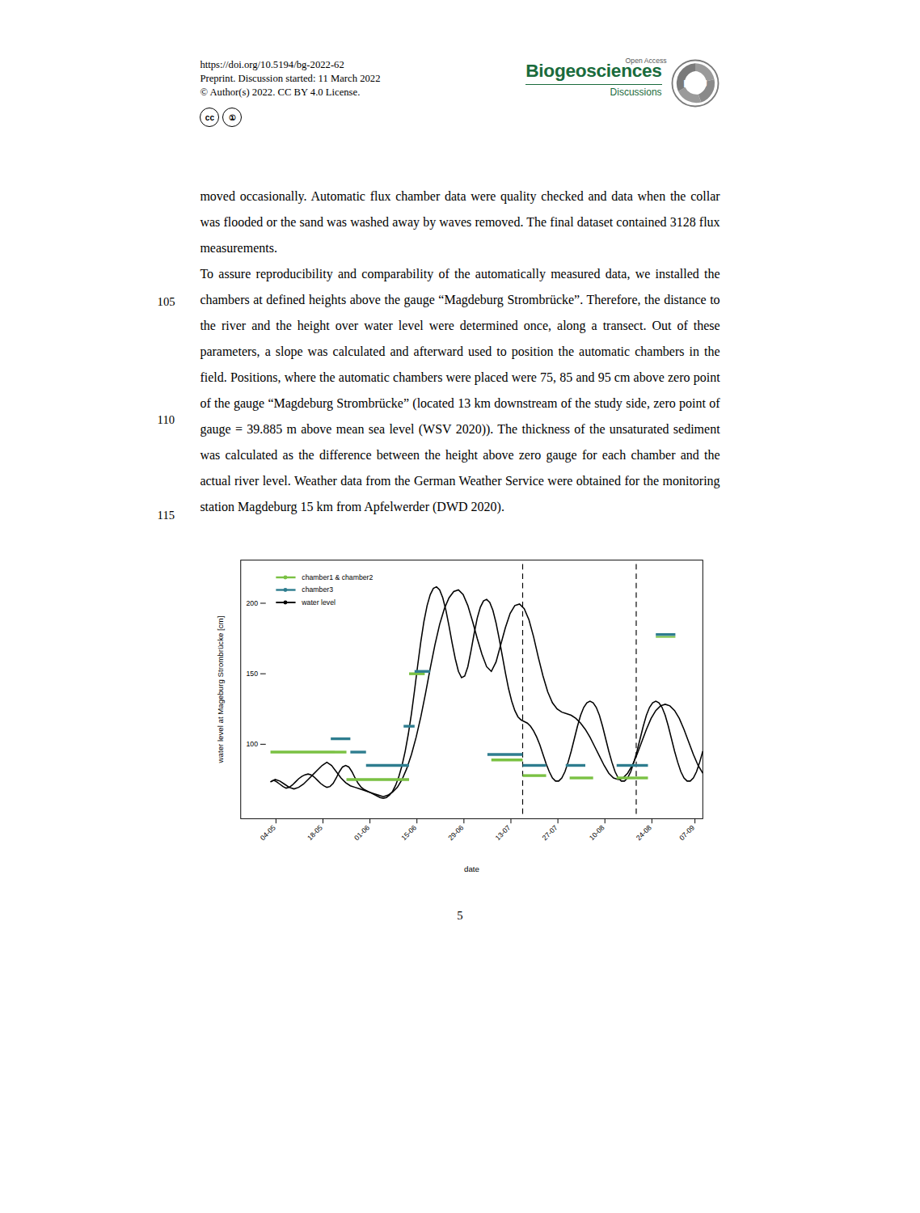https://doi.org/10.5194/bg-2022-62
Preprint. Discussion started: 11 March 2022
© Author(s) 2022. CC BY 4.0 License.
cc ①
Biogeosciences
Discussions
Open Access
EGU
moved occasionally. Automatic flux chamber data were quality checked and data when the collar was flooded or the sand was washed away by waves removed. The final dataset contained 3128 flux measurements.
To assure reproducibility and comparability of the automatically measured data, we installed the chambers at defined heights above the gauge “Magdeburg Strombrücke”. Therefore, the distance to the river and the height over water level were determined once, along a transect. Out of these parameters, a slope was calculated and afterward used to position the automatic chambers in the field. Positions, where the automatic chambers were placed were 75, 85 and 95 cm above zero point of the gauge “Magdeburg Strombrücke” (located 13 km downstream of the study side, zero point of gauge = 39.885 m above mean sea level (WSV 2020)). The thickness of the unsaturated sediment was calculated as the difference between the height above zero gauge for each chamber and the actual river level. Weather data from the German Weather Service were obtained for the monitoring station Magdeburg 15 km from Apfelwerder (DWD 2020).
105 110 115
water level at Mageburg Strombrücke [cm] 200 150 100 chamber1 & chamber2 chamber3 water level 04-05 18-05 01-06 15-06 29-06 13-07 27-07 10-08 24-08 07-09 21-09 05-10 date
5